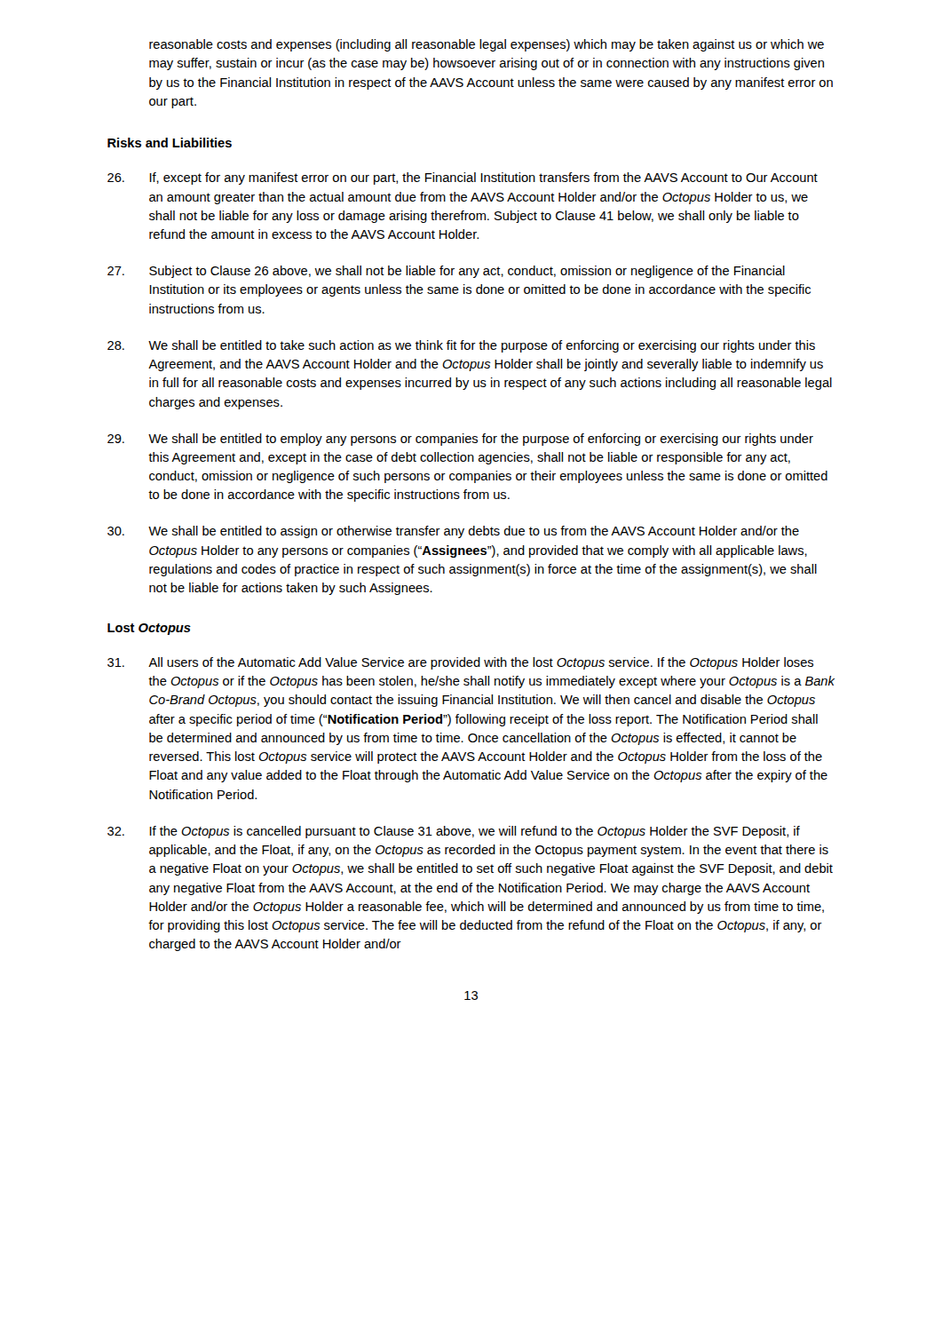reasonable costs and expenses (including all reasonable legal expenses) which may be taken against us or which we may suffer, sustain or incur (as the case may be) howsoever arising out of or in connection with any instructions given by us to the Financial Institution in respect of the AAVS Account unless the same were caused by any manifest error on our part.
Risks and Liabilities
26. If, except for any manifest error on our part, the Financial Institution transfers from the AAVS Account to Our Account an amount greater than the actual amount due from the AAVS Account Holder and/or the Octopus Holder to us, we shall not be liable for any loss or damage arising therefrom. Subject to Clause 41 below, we shall only be liable to refund the amount in excess to the AAVS Account Holder.
27. Subject to Clause 26 above, we shall not be liable for any act, conduct, omission or negligence of the Financial Institution or its employees or agents unless the same is done or omitted to be done in accordance with the specific instructions from us.
28. We shall be entitled to take such action as we think fit for the purpose of enforcing or exercising our rights under this Agreement, and the AAVS Account Holder and the Octopus Holder shall be jointly and severally liable to indemnify us in full for all reasonable costs and expenses incurred by us in respect of any such actions including all reasonable legal charges and expenses.
29. We shall be entitled to employ any persons or companies for the purpose of enforcing or exercising our rights under this Agreement and, except in the case of debt collection agencies, shall not be liable or responsible for any act, conduct, omission or negligence of such persons or companies or their employees unless the same is done or omitted to be done in accordance with the specific instructions from us.
30. We shall be entitled to assign or otherwise transfer any debts due to us from the AAVS Account Holder and/or the Octopus Holder to any persons or companies (“Assignees”), and provided that we comply with all applicable laws, regulations and codes of practice in respect of such assignment(s) in force at the time of the assignment(s), we shall not be liable for actions taken by such Assignees.
Lost Octopus
31. All users of the Automatic Add Value Service are provided with the lost Octopus service. If the Octopus Holder loses the Octopus or if the Octopus has been stolen, he/she shall notify us immediately except where your Octopus is a Bank Co-Brand Octopus, you should contact the issuing Financial Institution. We will then cancel and disable the Octopus after a specific period of time (“Notification Period”) following receipt of the loss report. The Notification Period shall be determined and announced by us from time to time. Once cancellation of the Octopus is effected, it cannot be reversed. This lost Octopus service will protect the AAVS Account Holder and the Octopus Holder from the loss of the Float and any value added to the Float through the Automatic Add Value Service on the Octopus after the expiry of the Notification Period.
32. If the Octopus is cancelled pursuant to Clause 31 above, we will refund to the Octopus Holder the SVF Deposit, if applicable, and the Float, if any, on the Octopus as recorded in the Octopus payment system. In the event that there is a negative Float on your Octopus, we shall be entitled to set off such negative Float against the SVF Deposit, and debit any negative Float from the AAVS Account, at the end of the Notification Period. We may charge the AAVS Account Holder and/or the Octopus Holder a reasonable fee, which will be determined and announced by us from time to time, for providing this lost Octopus service. The fee will be deducted from the refund of the Float on the Octopus, if any, or charged to the AAVS Account Holder and/or
13